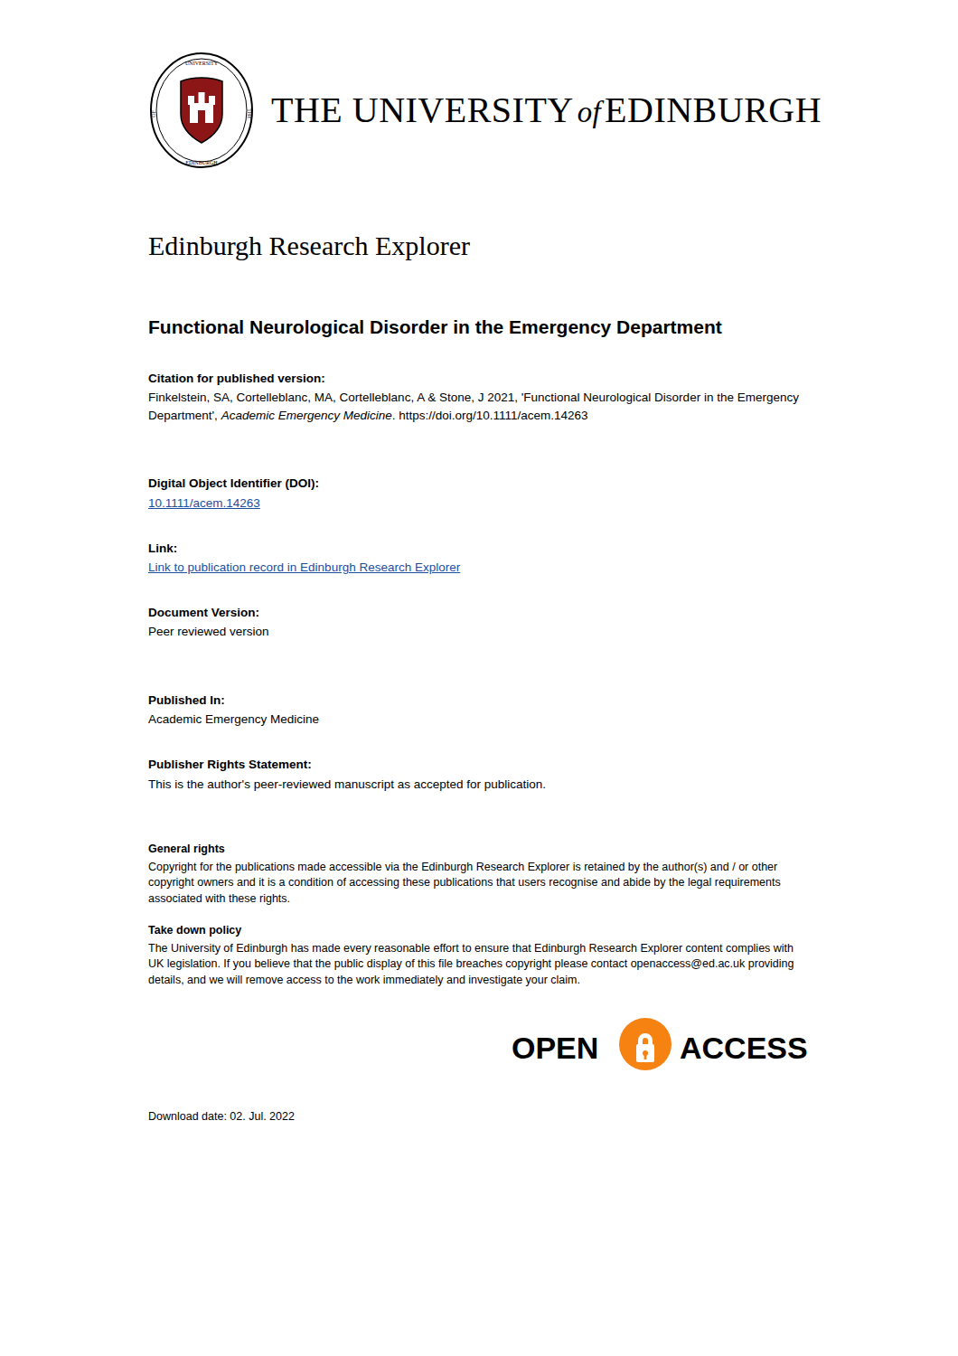UNIVERSITY EDINBURGH OF THE
THE UNIVERSITY of EDINBURGH
Edinburgh Research Explorer
Functional Neurological Disorder in the Emergency Department
Citation for published version:
Finkelstein, SA, Cortelleblanc, MA, Cortelleblanc, A & Stone, J 2021, 'Functional Neurological Disorder in the Emergency Department', Academic Emergency Medicine. https://doi.org/10.1111/acem.14263
Digital Object Identifier (DOI):
10.1111/acem.14263
Link:
Link to publication record in Edinburgh Research Explorer
Document Version:
Peer reviewed version
Published In:
Academic Emergency Medicine
Publisher Rights Statement:
This is the author's peer-reviewed manuscript as accepted for publication.
General rights
Copyright for the publications made accessible via the Edinburgh Research Explorer is retained by the author(s) and / or other copyright owners and it is a condition of accessing these publications that users recognise and abide by the legal requirements associated with these rights.
Take down policy
The University of Edinburgh has made every reasonable effort to ensure that Edinburgh Research Explorer content complies with UK legislation. If you believe that the public display of this file breaches copyright please contact openaccess@ed.ac.uk providing details, and we will remove access to the work immediately and investigate your claim.
OPEN ACCESS
Download date: 02. Jul. 2022